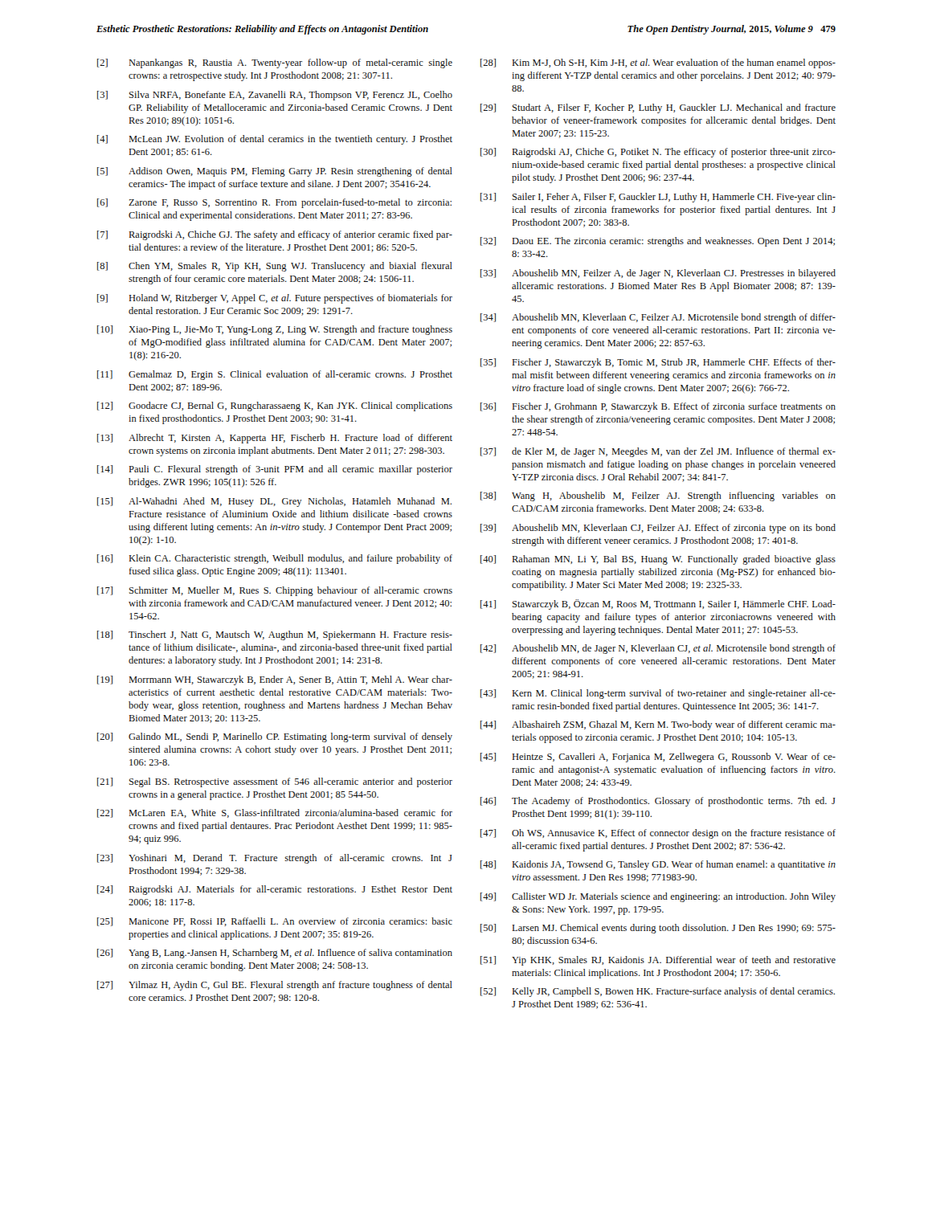Esthetic Prosthetic Restorations: Reliability and Effects on Antagonist Dentition
The Open Dentistry Journal, 2015, Volume 9 479
[2] Napankangas R, Raustia A. Twenty-year follow-up of metal-ceramic single crowns: a retrospective study. Int J Prosthodont 2008; 21: 307-11.
[3] Silva NRFA, Bonefante EA, Zavanelli RA, Thompson VP, Ferencz JL, Coelho GP. Reliability of Metalloceramic and Zirconia-based Ceramic Crowns. J Dent Res 2010; 89(10): 1051-6.
[4] McLean JW. Evolution of dental ceramics in the twentieth century. J Prosthet Dent 2001; 85: 61-6.
[5] Addison Owen, Maquis PM, Fleming Garry JP. Resin strengthening of dental ceramics- The impact of surface texture and silane. J Dent 2007; 35416-24.
[6] Zarone F, Russo S, Sorrentino R. From porcelain-fused-to-metal to zirconia: Clinical and experimental considerations. Dent Mater 2011; 27: 83-96.
[7] Raigrodski A, Chiche GJ. The safety and efficacy of anterior ceramic fixed partial dentures: a review of the literature. J Prosthet Dent 2001; 86: 520-5.
[8] Chen YM, Smales R, Yip KH, Sung WJ. Translucency and biaxial flexural strength of four ceramic core materials. Dent Mater 2008; 24: 1506-11.
[9] Holand W, Ritzberger V, Appel C, et al. Future perspectives of biomaterials for dental restoration. J Eur Ceramic Soc 2009; 29: 1291-7.
[10] Xiao-Ping L, Jie-Mo T, Yung-Long Z, Ling W. Strength and fracture toughness of MgO-modified glass infiltrated alumina for CAD/CAM. Dent Mater 2007; 1(8): 216-20.
[11] Gemalmaz D, Ergin S. Clinical evaluation of all-ceramic crowns. J Prosthet Dent 2002; 87: 189-96.
[12] Goodacre CJ, Bernal G, Rungcharassaeng K, Kan JYK. Clinical complications in fixed prosthodontics. J Prosthet Dent 2003; 90: 31-41.
[13] Albrecht T, Kirsten A, Kapperta HF, Fischerb H. Fracture load of different crown systems on zirconia implant abutments. Dent Mater 2 011; 27: 298-303.
[14] Pauli C. Flexural strength of 3-unit PFM and all ceramic maxillar posterior bridges. ZWR 1996; 105(11): 526 ff.
[15] Al-Wahadni Ahed M, Husey DL, Grey Nicholas, Hatamleh Muhanad M. Fracture resistance of Aluminium Oxide and lithium disilicate -based crowns using different luting cements: An in-vitro study. J Contempor Dent Pract 2009; 10(2): 1-10.
[16] Klein CA. Characteristic strength, Weibull modulus, and failure probability of fused silica glass. Optic Engine 2009; 48(11): 113401.
[17] Schmitter M, Mueller M, Rues S. Chipping behaviour of all-ceramic crowns with zirconia framework and CAD/CAM manufactured veneer. J Dent 2012; 40: 154-62.
[18] Tinschert J, Natt G, Mautsch W, Augthun M, Spiekermann H. Fracture resistance of lithium disilicate-, alumina-, and zirconia-based three-unit fixed partial dentures: a laboratory study. Int J Prosthodont 2001; 14: 231-8.
[19] Morrmann WH, Stawarczyk B, Ender A, Sener B, Attin T, Mehl A. Wear characteristics of current aesthetic dental restorative CAD/CAM materials: Two-body wear, gloss retention, roughness and Martens hardness J Mechan Behav Biomed Mater 2013; 20: 113-25.
[20] Galindo ML, Sendi P, Marinello CP. Estimating long-term survival of densely sintered alumina crowns: A cohort study over 10 years. J Prosthet Dent 2011; 106: 23-8.
[21] Segal BS. Retrospective assessment of 546 all-ceramic anterior and posterior crowns in a general practice. J Prosthet Dent 2001; 85 544-50.
[22] McLaren EA, White S, Glass-infiltrated zirconia/alumina-based ceramic for crowns and fixed partial dentaures. Prac Periodont Aesthet Dent 1999; 11: 985-94; quiz 996.
[23] Yoshinari M, Derand T. Fracture strength of all-ceramic crowns. Int J Prosthodont 1994; 7: 329-38.
[24] Raigrodski AJ. Materials for all-ceramic restorations. J Esthet Restor Dent 2006; 18: 117-8.
[25] Manicone PF, Rossi IP, Raffaelli L. An overview of zirconia ceramics: basic properties and clinical applications. J Dent 2007; 35: 819-26.
[26] Yang B, Lang.-Jansen H, Scharnberg M, et al. Influence of saliva contamination on zirconia ceramic bonding. Dent Mater 2008; 24: 508-13.
[27] Yilmaz H, Aydin C, Gul BE. Flexural strength anf fracture toughness of dental core ceramics. J Prosthet Dent 2007; 98: 120-8.
[28] Kim M-J, Oh S-H, Kim J-H, et al. Wear evaluation of the human enamel opposing different Y-TZP dental ceramics and other porcelains. J Dent 2012; 40: 979-88.
[29] Studart A, Filser F, Kocher P, Luthy H, Gauckler LJ. Mechanical and fracture behavior of veneer-framework composites for allceramic dental bridges. Dent Mater 2007; 23: 115-23.
[30] Raigrodski AJ, Chiche G, Potiket N. The efficacy of posterior three-unit zirconium-oxide-based ceramic fixed partial dental prostheses: a prospective clinical pilot study. J Prosthet Dent 2006; 96: 237-44.
[31] Sailer I, Feher A, Filser F, Gauckler LJ, Luthy H, Hammerle CH. Five-year clinical results of zirconia frameworks for posterior fixed partial dentures. Int J Prosthodont 2007; 20: 383-8.
[32] Daou EE. The zirconia ceramic: strengths and weaknesses. Open Dent J 2014; 8: 33-42.
[33] Aboushelib MN, Feilzer A, de Jager N, Kleverlaan CJ. Prestresses in bilayered allceramic restorations. J Biomed Mater Res B Appl Biomater 2008; 87: 139-45.
[34] Aboushelib MN, Kleverlaan C, Feilzer AJ. Microtensile bond strength of different components of core veneered all-ceramic restorations. Part II: zirconia veneering ceramics. Dent Mater 2006; 22: 857-63.
[35] Fischer J, Stawarczyk B, Tomic M, Strub JR, Hammerle CHF. Effects of thermal misfit between different veneering ceramics and zirconia frameworks on in vitro fracture load of single crowns. Dent Mater 2007; 26(6): 766-72.
[36] Fischer J, Grohmann P, Stawarczyk B. Effect of zirconia surface treatments on the shear strength of zirconia/veneering ceramic composites. Dent Mater J 2008; 27: 448-54.
[37] de Kler M, de Jager N, Meegdes M, van der Zel JM. Influence of thermal expansion mismatch and fatigue loading on phase changes in porcelain veneered Y-TZP zirconia discs. J Oral Rehabil 2007; 34: 841-7.
[38] Wang H, Aboushelib M, Feilzer AJ. Strength influencing variables on CAD/CAM zirconia frameworks. Dent Mater 2008; 24: 633-8.
[39] Aboushelib MN, Kleverlaan CJ, Feilzer AJ. Effect of zirconia type on its bond strength with different veneer ceramics. J Prosthodont 2008; 17: 401-8.
[40] Rahaman MN, Li Y, Bal BS, Huang W. Functionally graded bioactive glass coating on magnesia partially stabilized zirconia (Mg-PSZ) for enhanced biocompatibility. J Mater Sci Mater Med 2008; 19: 2325-33.
[41] Stawarczyk B, Özcan M, Roos M, Trottmann I, Sailer I, Hämmerle CHF. Load-bearing capacity and failure types of anterior zirconiacrowns veneered with overpressing and layering techniques. Dental Mater 2011; 27: 1045-53.
[42] Aboushelib MN, de Jager N, Kleverlaan CJ, et al. Microtensile bond strength of different components of core veneered all-ceramic restorations. Dent Mater 2005; 21: 984-91.
[43] Kern M. Clinical long-term survival of two-retainer and single-retainer all-ceramic resin-bonded fixed partial dentures. Quintessence Int 2005; 36: 141-7.
[44] Albashaireh ZSM, Ghazal M, Kern M. Two-body wear of different ceramic materials opposed to zirconia ceramic. J Prosthet Dent 2010; 104: 105-13.
[45] Heintze S, Cavalleri A, Forjanica M, Zellwegera G, Roussonb V. Wear of ceramic and antagonist-A systematic evaluation of influencing factors in vitro. Dent Mater 2008; 24: 433-49.
[46] The Academy of Prosthodontics. Glossary of prosthodontic terms. 7th ed. J Prosthet Dent 1999; 81(1): 39-110.
[47] Oh WS, Annusavice K, Effect of connector design on the fracture resistance of all-ceramic fixed partial dentures. J Prosthet Dent 2002; 87: 536-42.
[48] Kaidonis JA, Towsend G, Tansley GD. Wear of human enamel: a quantitative in vitro assessment. J Den Res 1998; 771983-90.
[49] Callister WD Jr. Materials science and engineering: an introduction. John Wiley & Sons: New York. 1997, pp. 179-95.
[50] Larsen MJ. Chemical events during tooth dissolution. J Den Res 1990; 69: 575-80; discussion 634-6.
[51] Yip KHK, Smales RJ, Kaidonis JA. Differential wear of teeth and restorative materials: Clinical implications. Int J Prosthodont 2004; 17: 350-6.
[52] Kelly JR, Campbell S, Bowen HK. Fracture-surface analysis of dental ceramics. J Prosthet Dent 1989; 62: 536-41.